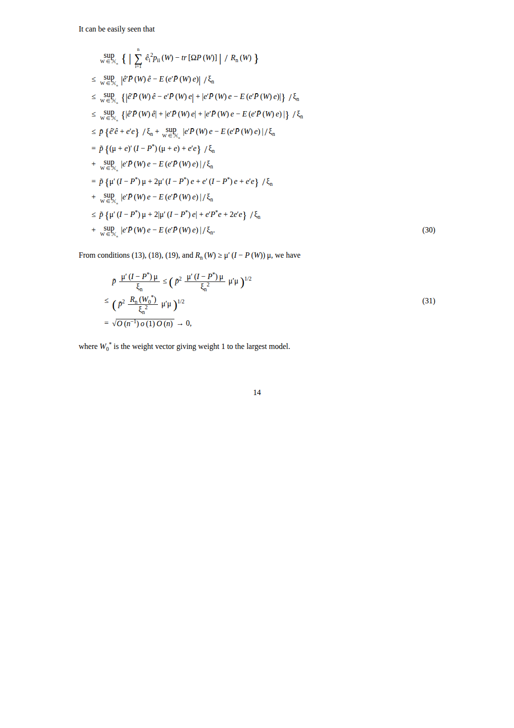It can be easily seen that
sup W ∈ ℋn { | n∑i=1 êi2pii (W) − tr [ΩP (W)] | / Rn (W) }
≤
sup W ∈ ℋn |ê′P̄ (W) ê − E (e′P̄ (W) e)| /ξn
≤
sup W ∈ ℋn {|ê′P̄ (W) ê − e′P̄ (W) e| + |e′P̄ (W) e − E (e′P̄ (W) e)|} /ξn
≤
sup W ∈ ℋn {|ê′P̄ (W) ê| + |e′P̄ (W) e| + |e′P̄ (W) e − E (e′P̄ (W) e) |} /ξn
≤
p̃ {ê′ê + e′e} /ξn + sup W ∈ ℋn |e′P̄ (W) e − E (e′P̄ (W) e) |/ξn
=
p̃ {(μ + e)′ (I − P*) (μ + e) + e′e} /ξn
+
sup W ∈ ℋn |e′P̄ (W) e − E (e′P̄ (W) e) |/ξn
=
p̃ {μ′ (I − P*) μ + 2μ′ (I − P*) e + e′ (I − P*) e + e′e} /ξn
+
sup W ∈ ℋn |e′P̄ (W) e − E (e′P̄ (W) e) |/ξn
≤
p̃ {μ′ (I − P*) μ + 2|μ′ (I − P*) e| + e′P*e + 2e′e} /ξn
+
sup W ∈ ℋn |e′P̄ (W) e − E (e′P̄ (W) e) |/ξn.
(30)
From conditions (13), (18), (19), and Rn (W) ≥ μ′ (I − P (W)) μ, we have
(31) p̃ μ′ (I − P*) μ ξn ≤ ( p̃2 μ′ (I − P*) μ ξn2 μ′μ )1/2 ≤ ( p̃2 Rn (W0*) ξn2 μ′μ )1/2 = √O (n−1) o (1) O (n) → 0, (31)
where W0* is the weight vector giving weight 1 to the largest model.
14